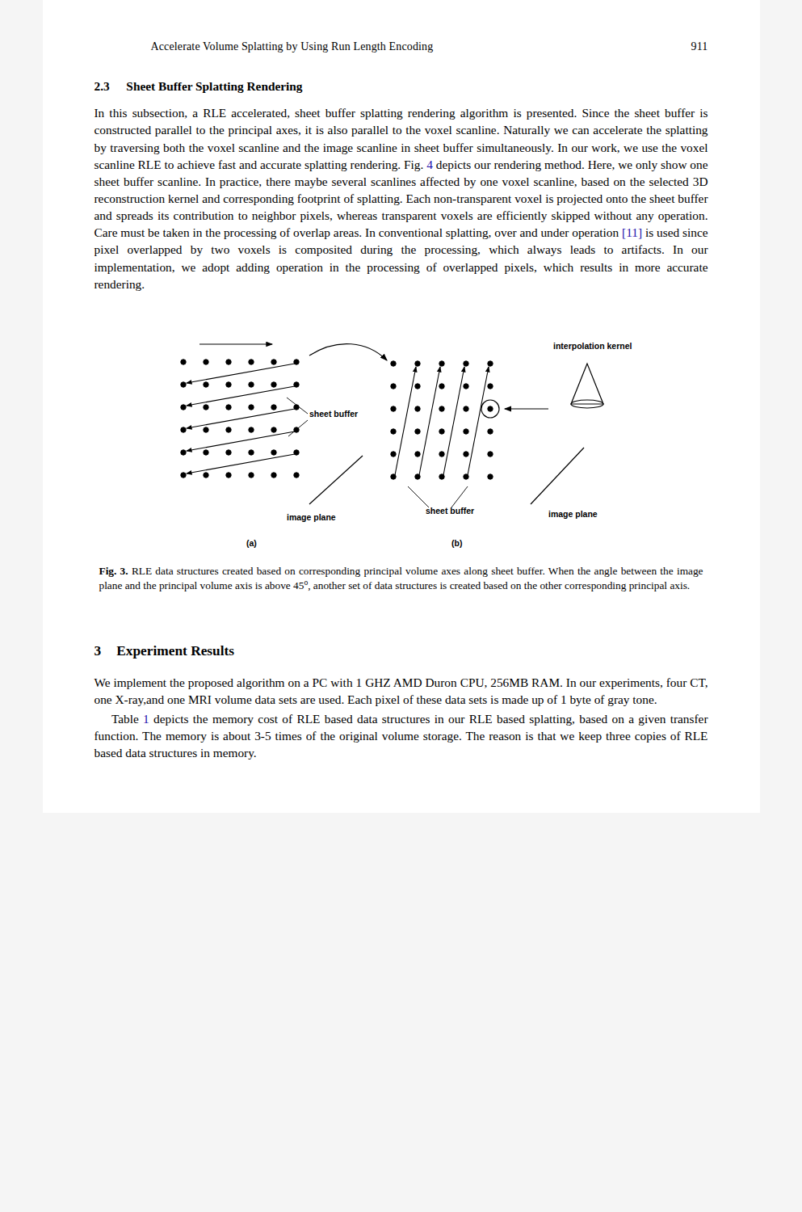Accelerate Volume Splatting by Using Run Length Encoding 911
2.3 Sheet Buffer Splatting Rendering
In this subsection, a RLE accelerated, sheet buffer splatting rendering algorithm is presented. Since the sheet buffer is constructed parallel to the principal axes, it is also parallel to the voxel scanline. Naturally we can accelerate the splatting by traversing both the voxel scanline and the image scanline in sheet buffer simultaneously. In our work, we use the voxel scanline RLE to achieve fast and accurate splatting rendering. Fig. 4 depicts our rendering method. Here, we only show one sheet buffer scanline. In practice, there maybe several scanlines affected by one voxel scanline, based on the selected 3D reconstruction kernel and corresponding footprint of splatting. Each non-transparent voxel is projected onto the sheet buffer and spreads its contribution to neighbor pixels, whereas transparent voxels are efficiently skipped without any operation. Care must be taken in the processing of overlap areas. In conventional splatting, over and under operation [11] is used since pixel overlapped by two voxels is composited during the processing, which always leads to artifacts. In our implementation, we adopt adding operation in the processing of overlapped pixels, which results in more accurate rendering.
sheet buffer image plane (a) interpolation kernel sheet buffer image plane (b)
Fig. 3. RLE data structures created based on corresponding principal volume axes along sheet buffer. When the angle between the image plane and the principal volume axis is above 45o, another set of data structures is created based on the other corresponding principal axis.
3 Experiment Results
We implement the proposed algorithm on a PC with 1 GHZ AMD Duron CPU, 256MB RAM. In our experiments, four CT, one X-ray,and one MRI volume data sets are used. Each pixel of these data sets is made up of 1 byte of gray tone.
Table 1 depicts the memory cost of RLE based data structures in our RLE based splatting, based on a given transfer function. The memory is about 3-5 times of the original volume storage. The reason is that we keep three copies of RLE based data structures in memory.